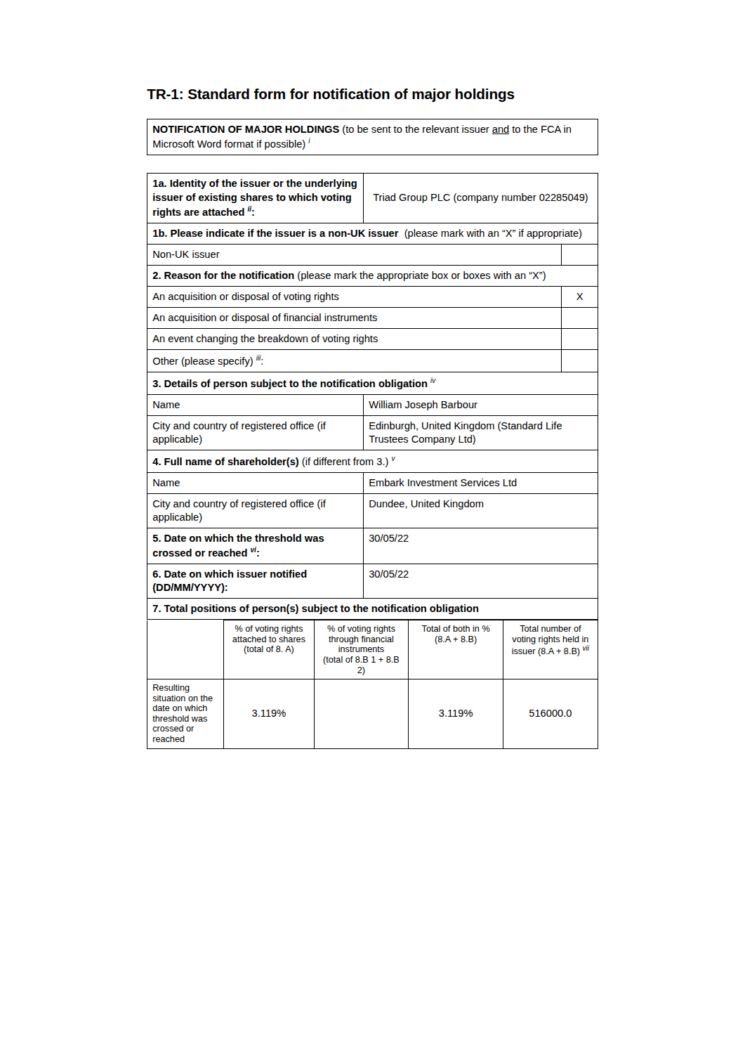TR-1: Standard form for notification of major holdings
| NOTIFICATION OF MAJOR HOLDINGS (to be sent to the relevant issuer and to the FCA in Microsoft Word format if possible) i |
| 1a. Identity of the issuer or the underlying issuer of existing shares to which voting rights are attached ii : | Triad Group PLC (company number 02285049) |
| 1b. Please indicate if the issuer is a non-UK issuer (please mark with an “X” if appropriate) |
| Non-UK issuer | |
| 2. Reason for the notification (please mark the appropriate box or boxes with an “X”) |
| An acquisition or disposal of voting rights | X |
| An acquisition or disposal of financial instruments | |
| An event changing the breakdown of voting rights | |
| Other (please specify) iii : | |
| 3. Details of person subject to the notification obligation iv |
| Name | William Joseph Barbour |
| City and country of registered office (if applicable) | Edinburgh, United Kingdom (Standard Life Trustees Company Ltd) |
| 4. Full name of shareholder(s) (if different from 3.) v |
| Name | Embark Investment Services Ltd |
| City and country of registered office (if applicable) | Dundee, United Kingdom |
| 5. Date on which the threshold was crossed or reached vi : | 30/05/22 |
| 6. Date on which issuer notified (DD/MM/YYYY): | 30/05/22 |
| 7. Total positions of person(s) subject to the notification obligation |
| | % of voting rights attached to shares (total of 8. A) | % of voting rights through financial instruments (total of 8.B 1 + 8.B 2) | Total of both in % (8.A + 8.B) | Total number of voting rights held in issuer (8.A + 8.B) vii |
| Resulting situation on the date on which threshold was crossed or reached | 3.119% | | 3.119% | 516000.0 |